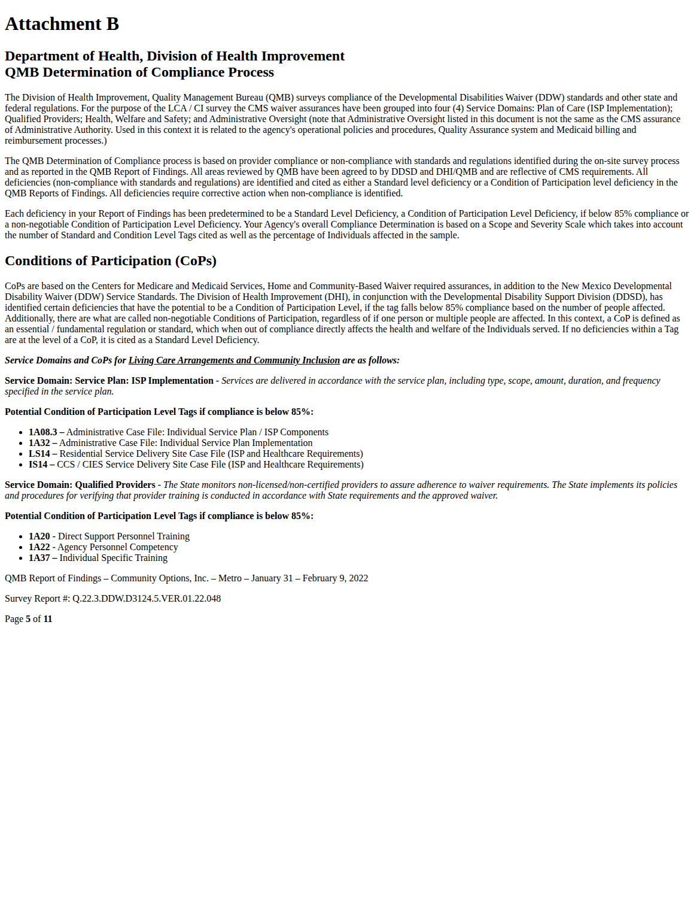Attachment B
Department of Health, Division of Health Improvement
QMB Determination of Compliance Process
The Division of Health Improvement, Quality Management Bureau (QMB) surveys compliance of the Developmental Disabilities Waiver (DDW) standards and other state and federal regulations. For the purpose of the LCA / CI survey the CMS waiver assurances have been grouped into four (4) Service Domains: Plan of Care (ISP Implementation); Qualified Providers; Health, Welfare and Safety; and Administrative Oversight (note that Administrative Oversight listed in this document is not the same as the CMS assurance of Administrative Authority. Used in this context it is related to the agency's operational policies and procedures, Quality Assurance system and Medicaid billing and reimbursement processes.)
The QMB Determination of Compliance process is based on provider compliance or non-compliance with standards and regulations identified during the on-site survey process and as reported in the QMB Report of Findings. All areas reviewed by QMB have been agreed to by DDSD and DHI/QMB and are reflective of CMS requirements. All deficiencies (non-compliance with standards and regulations) are identified and cited as either a Standard level deficiency or a Condition of Participation level deficiency in the QMB Reports of Findings. All deficiencies require corrective action when non-compliance is identified.
Each deficiency in your Report of Findings has been predetermined to be a Standard Level Deficiency, a Condition of Participation Level Deficiency, if below 85% compliance or a non-negotiable Condition of Participation Level Deficiency. Your Agency's overall Compliance Determination is based on a Scope and Severity Scale which takes into account the number of Standard and Condition Level Tags cited as well as the percentage of Individuals affected in the sample.
Conditions of Participation (CoPs)
CoPs are based on the Centers for Medicare and Medicaid Services, Home and Community-Based Waiver required assurances, in addition to the New Mexico Developmental Disability Waiver (DDW) Service Standards. The Division of Health Improvement (DHI), in conjunction with the Developmental Disability Support Division (DDSD), has identified certain deficiencies that have the potential to be a Condition of Participation Level, if the tag falls below 85% compliance based on the number of people affected. Additionally, there are what are called non-negotiable Conditions of Participation, regardless of if one person or multiple people are affected. In this context, a CoP is defined as an essential / fundamental regulation or standard, which when out of compliance directly affects the health and welfare of the Individuals served. If no deficiencies within a Tag are at the level of a CoP, it is cited as a Standard Level Deficiency.
Service Domains and CoPs for Living Care Arrangements and Community Inclusion are as follows:
Service Domain: Service Plan: ISP Implementation - Services are delivered in accordance with the service plan, including type, scope, amount, duration, and frequency specified in the service plan.
Potential Condition of Participation Level Tags if compliance is below 85%:
1A08.3 – Administrative Case File: Individual Service Plan / ISP Components
1A32 – Administrative Case File: Individual Service Plan Implementation
LS14 – Residential Service Delivery Site Case File (ISP and Healthcare Requirements)
IS14 – CCS / CIES Service Delivery Site Case File (ISP and Healthcare Requirements)
Service Domain: Qualified Providers - The State monitors non-licensed/non-certified providers to assure adherence to waiver requirements. The State implements its policies and procedures for verifying that provider training is conducted in accordance with State requirements and the approved waiver.
Potential Condition of Participation Level Tags if compliance is below 85%:
1A20 - Direct Support Personnel Training
1A22 - Agency Personnel Competency
1A37 – Individual Specific Training
QMB Report of Findings – Community Options, Inc. – Metro – January 31 – February 9, 2022
Survey Report #: Q.22.3.DDW.D3124.5.VER.01.22.048
Page 5 of 11